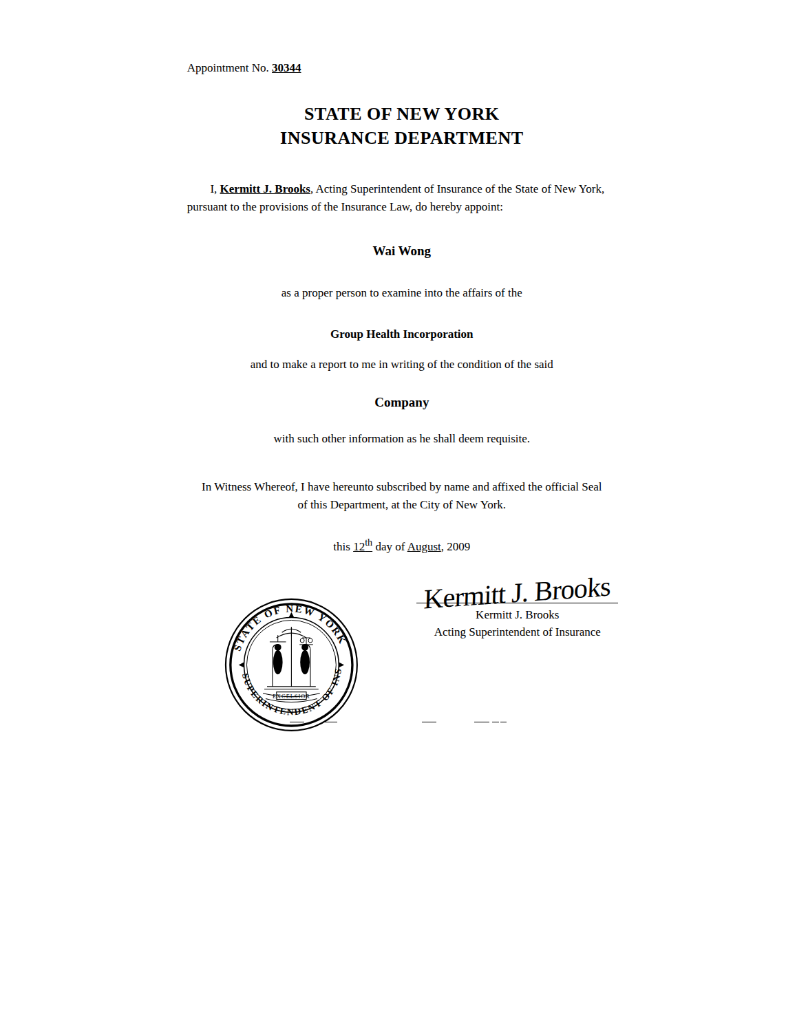Appointment No. 30344
STATE OF NEW YORKINSURANCE DEPARTMENT
I, Kermitt J. Brooks, Acting Superintendent of Insurance of the State of New York, pursuant to the provisions of the Insurance Law, do hereby appoint:
Wai Wong
as a proper person to examine into the affairs of the
Group Health Incorporation
and to make a report to me in writing of the condition of the said
Company
with such other information as he shall deem requisite.
In Witness Whereof, I have hereunto subscribed by name and affixed the official Seal
of this Department, at the City of New York.
this 12th day of August, 2009
STATE OF NEW YORK SUPERINTENDENT OF INSURANCE EXCELSIOR
Kermitt J. Brooks
Kermitt J. Brooks
Acting Superintendent of Insurance